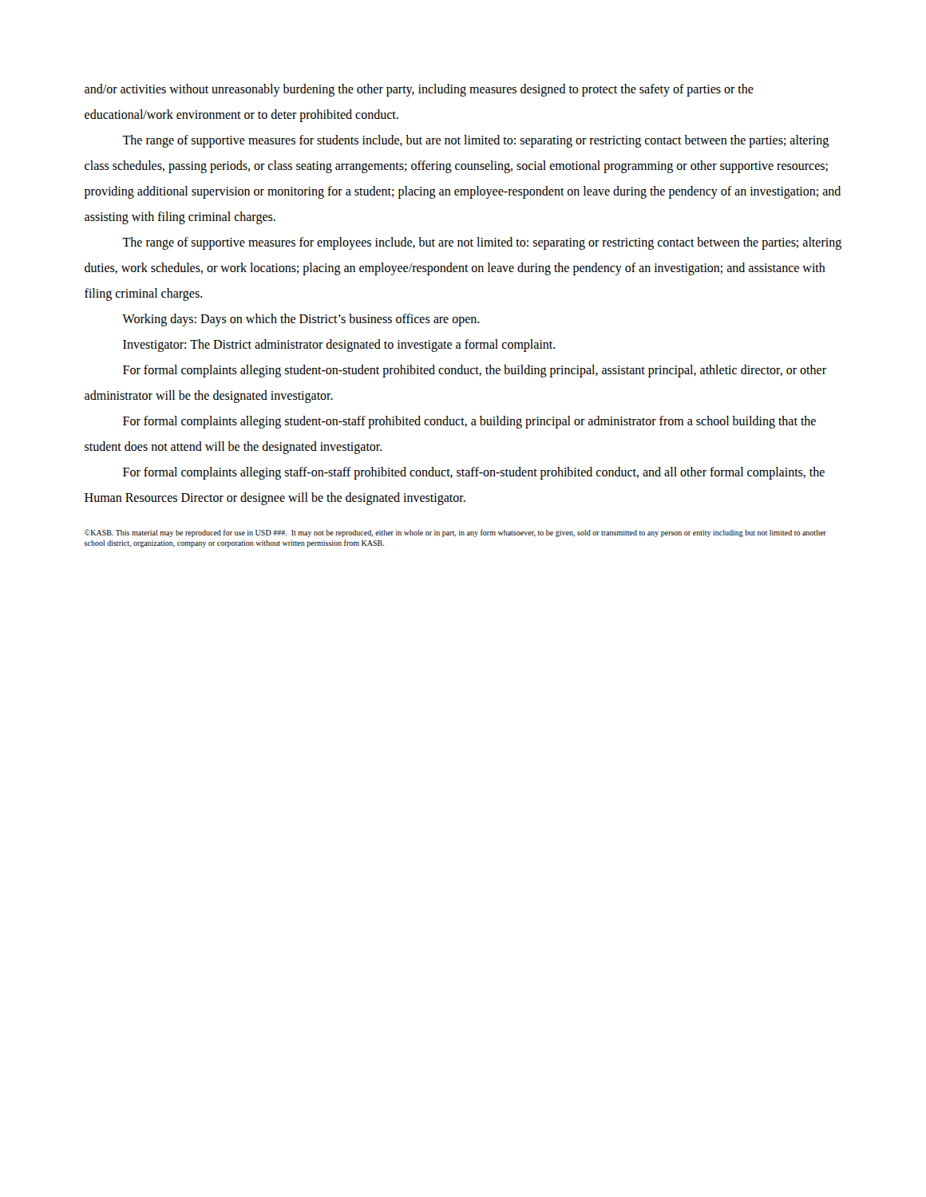and/or activities without unreasonably burdening the other party, including measures designed to protect the safety of parties or the educational/work environment or to deter prohibited conduct.
The range of supportive measures for students include, but are not limited to: separating or restricting contact between the parties; altering class schedules, passing periods, or class seating arrangements; offering counseling, social emotional programming or other supportive resources; providing additional supervision or monitoring for a student; placing an employee-respondent on leave during the pendency of an investigation; and assisting with filing criminal charges.
The range of supportive measures for employees include, but are not limited to: separating or restricting contact between the parties; altering duties, work schedules, or work locations; placing an employee/respondent on leave during the pendency of an investigation; and assistance with filing criminal charges.
Working days: Days on which the District’s business offices are open.
Investigator: The District administrator designated to investigate a formal complaint.
For formal complaints alleging student-on-student prohibited conduct, the building principal, assistant principal, athletic director, or other administrator will be the designated investigator.
For formal complaints alleging student-on-staff prohibited conduct, a building principal or administrator from a school building that the student does not attend will be the designated investigator.
For formal complaints alleging staff-on-staff prohibited conduct, staff-on-student prohibited conduct, and all other formal complaints, the Human Resources Director or designee will be the designated investigator.
©KASB. This material may be reproduced for use in USD ###. It may not be reproduced, either in whole or in part, in any form whatsoever, to be given, sold or transmitted to any person or entity including but not limited to another school district, organization, company or corporation without written permission from KASB.